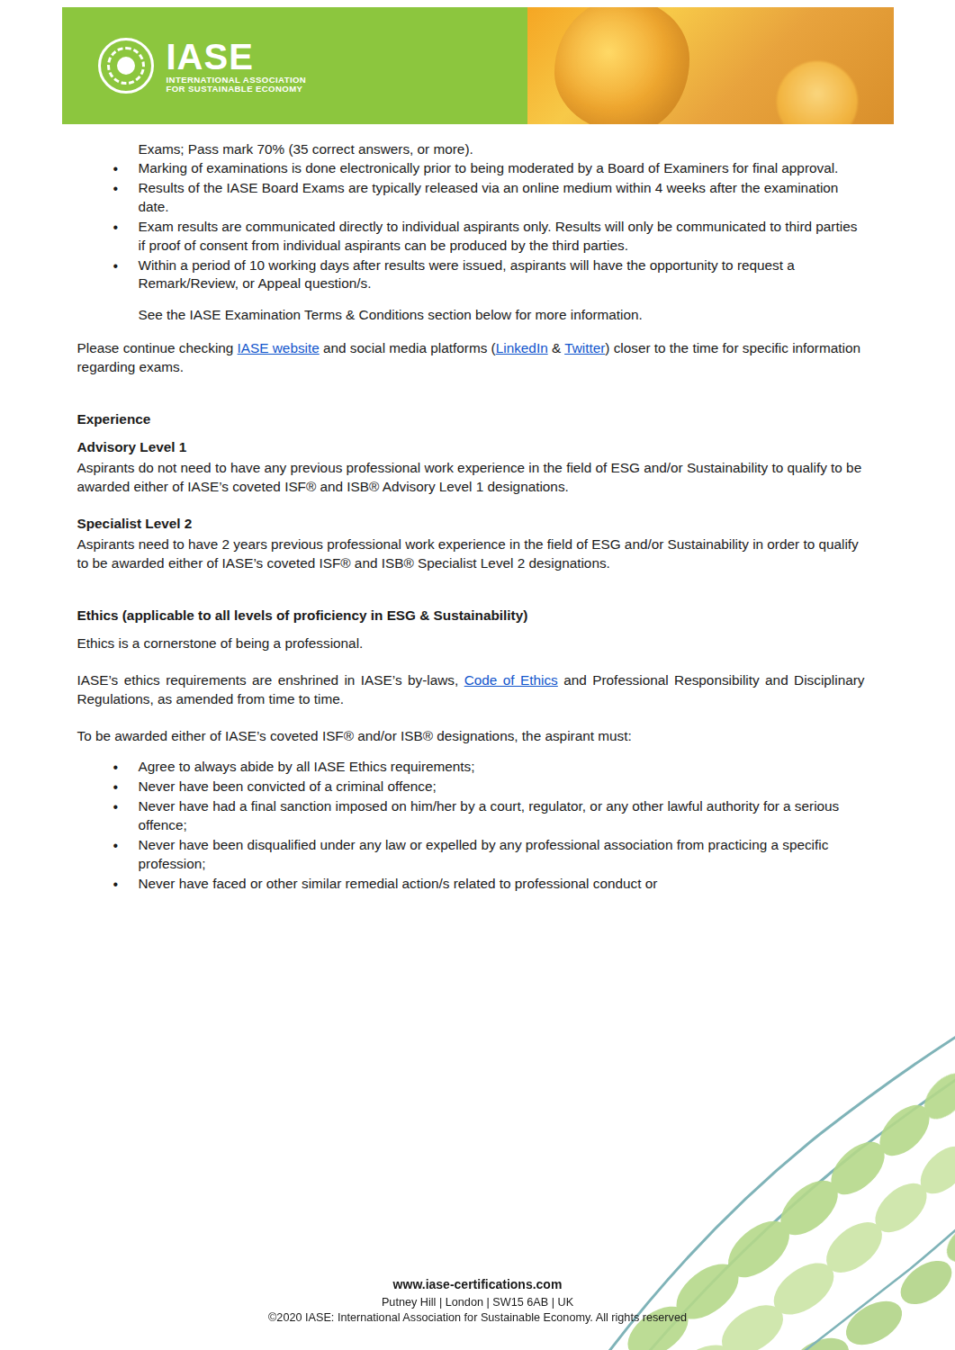IASE International Association for Sustainable Economy
Exams; Pass mark 70% (35 correct answers, or more).
Marking of examinations is done electronically prior to being moderated by a Board of Examiners for final approval.
Results of the IASE Board Exams are typically released via an online medium within 4 weeks after the examination date.
Exam results are communicated directly to individual aspirants only. Results will only be communicated to third parties if proof of consent from individual aspirants can be produced by the third parties.
Within a period of 10 working days after results were issued, aspirants will have the opportunity to request a Remark/Review, or Appeal question/s.
See the IASE Examination Terms & Conditions section below for more information.
Please continue checking IASE website and social media platforms (LinkedIn & Twitter) closer to the time for specific information regarding exams.
Experience
Advisory Level 1
Aspirants do not need to have any previous professional work experience in the field of ESG and/or Sustainability to qualify to be awarded either of IASE’s coveted ISF® and ISB® Advisory Level 1 designations.
Specialist Level 2
Aspirants need to have 2 years previous professional work experience in the field of ESG and/or Sustainability in order to qualify to be awarded either of IASE’s coveted ISF® and ISB® Specialist Level 2 designations.
Ethics (applicable to all levels of proficiency in ESG & Sustainability)
Ethics is a cornerstone of being a professional.
IASE’s ethics requirements are enshrined in IASE’s by-laws, Code of Ethics and Professional Responsibility and Disciplinary Regulations, as amended from time to time.
To be awarded either of IASE’s coveted ISF® and/or ISB® designations, the aspirant must:
Agree to always abide by all IASE Ethics requirements;
Never have been convicted of a criminal offence;
Never have had a final sanction imposed on him/her by a court, regulator, or any other lawful authority for a serious offence;
Never have been disqualified under any law or expelled by any professional association from practicing a specific profession;
Never have faced or other similar remedial action/s related to professional conduct or
www.iase-certifications.com
Putney Hill | London | SW15 6AB | UK
©2020 IASE: International Association for Sustainable Economy. All rights reserved